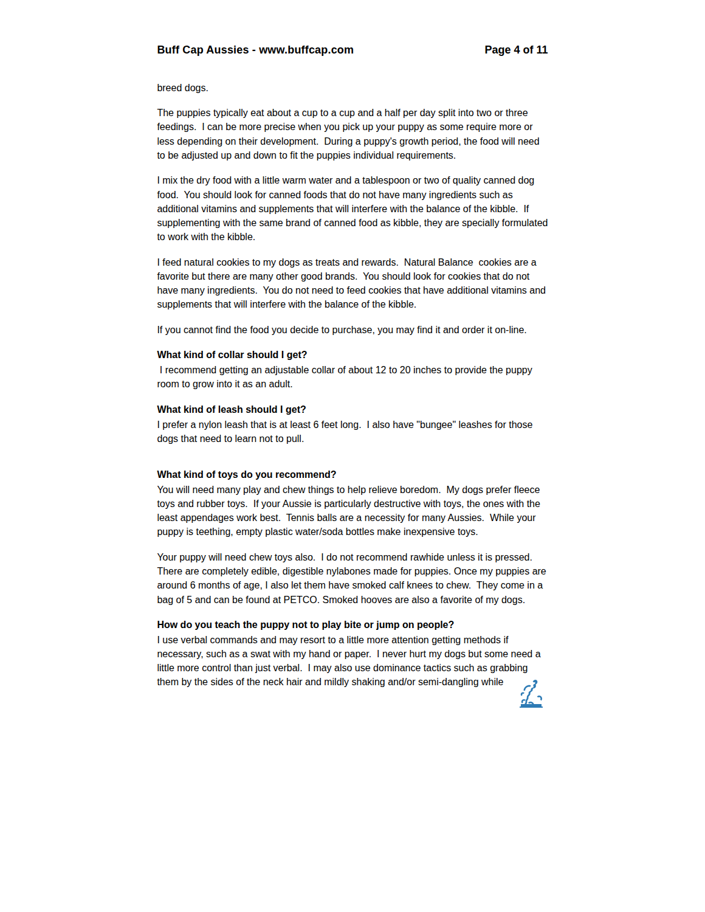Buff Cap Aussies - www.buffcap.com Page 4 of 11
breed dogs.
The puppies typically eat about a cup to a cup and a half per day split into two or three feedings. I can be more precise when you pick up your puppy as some require more or less depending on their development. During a puppy's growth period, the food will need to be adjusted up and down to fit the puppies individual requirements.
I mix the dry food with a little warm water and a tablespoon or two of quality canned dog food. You should look for canned foods that do not have many ingredients such as additional vitamins and supplements that will interfere with the balance of the kibble. If supplementing with the same brand of canned food as kibble, they are specially formulated to work with the kibble.
I feed natural cookies to my dogs as treats and rewards. Natural Balance cookies are a favorite but there are many other good brands. You should look for cookies that do not have many ingredients. You do not need to feed cookies that have additional vitamins and supplements that will interfere with the balance of the kibble.
If you cannot find the food you decide to purchase, you may find it and order it on-line.
What kind of collar should I get?
I recommend getting an adjustable collar of about 12 to 20 inches to provide the puppy room to grow into it as an adult.
What kind of leash should I get?
I prefer a nylon leash that is at least 6 feet long. I also have "bungee" leashes for those dogs that need to learn not to pull.
What kind of toys do you recommend?
You will need many play and chew things to help relieve boredom. My dogs prefer fleece toys and rubber toys. If your Aussie is particularly destructive with toys, the ones with the least appendages work best. Tennis balls are a necessity for many Aussies. While your puppy is teething, empty plastic water/soda bottles make inexpensive toys.
Your puppy will need chew toys also. I do not recommend rawhide unless it is pressed. There are completely edible, digestible nylabones made for puppies. Once my puppies are around 6 months of age, I also let them have smoked calf knees to chew. They come in a bag of 5 and can be found at PETCO. Smoked hooves are also a favorite of my dogs.
How do you teach the puppy not to play bite or jump on people?
I use verbal commands and may resort to a little more attention getting methods if necessary, such as a swat with my hand or paper. I never hurt my dogs but some need a little more control than just verbal. I may also use dominance tactics such as grabbing them by the sides of the neck hair and mildly shaking and/or semi-dangling while